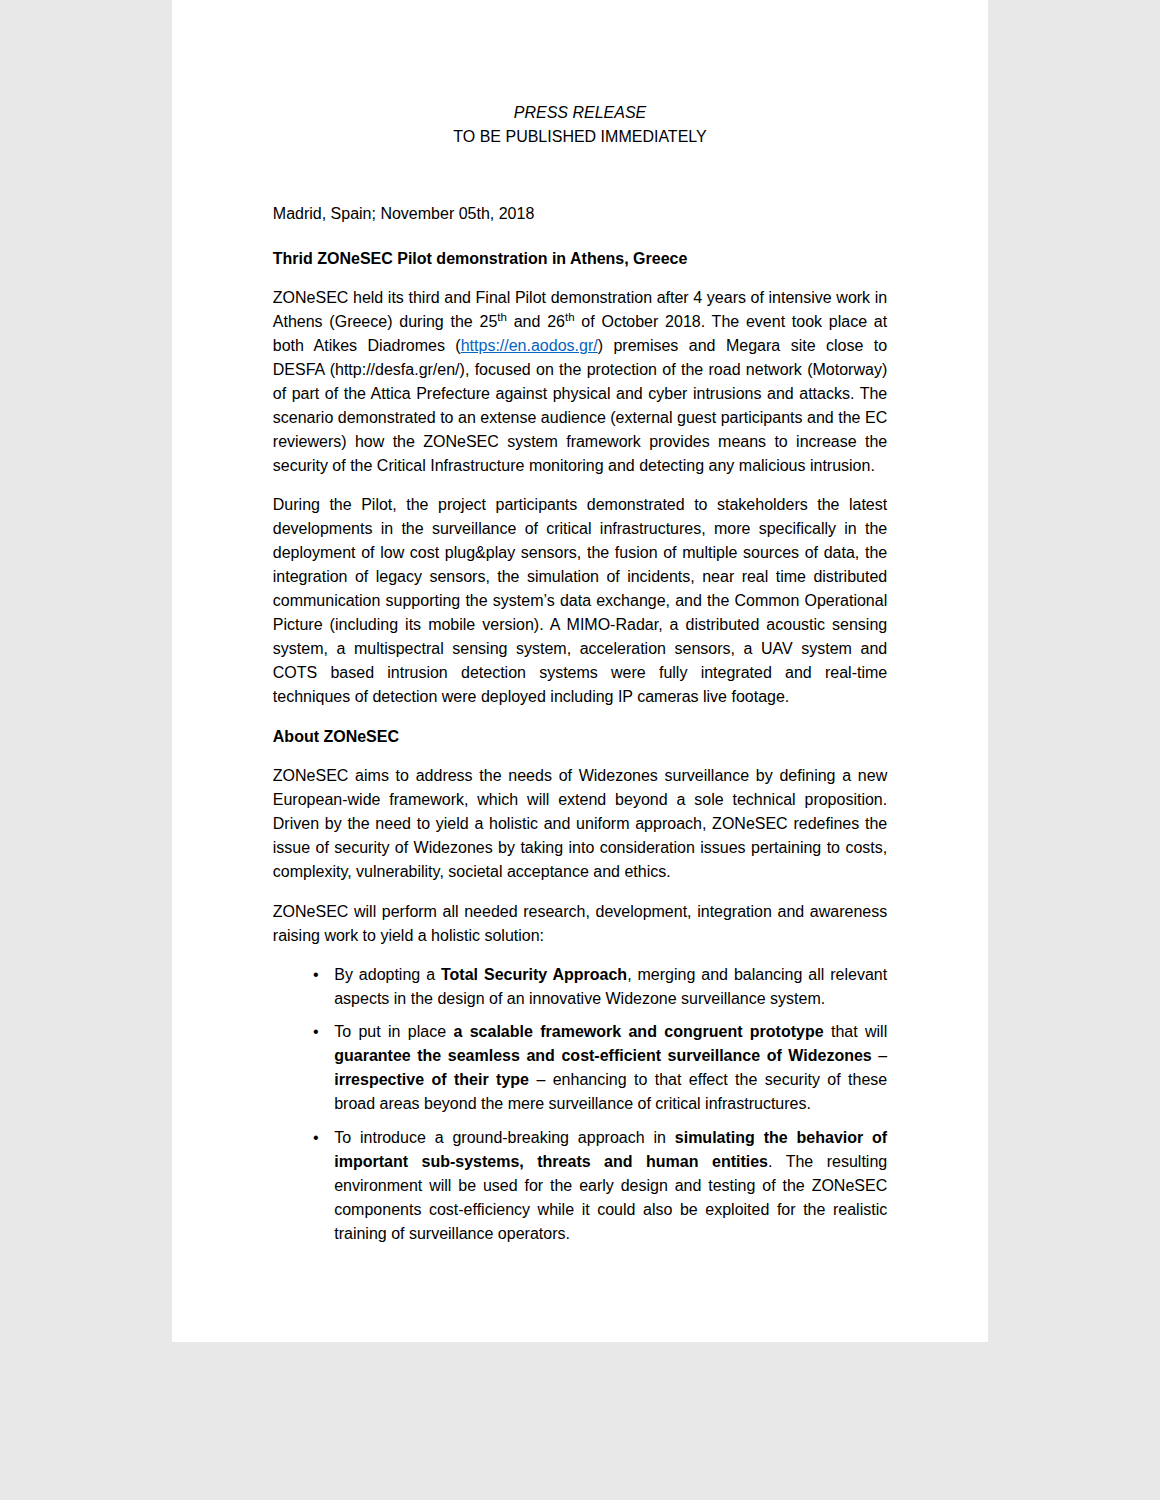PRESS RELEASE
TO BE PUBLISHED IMMEDIATELY
Madrid, Spain; November 05th, 2018
Thrid ZONeSEC Pilot demonstration in Athens, Greece
ZONeSEC held its third and Final Pilot demonstration after 4 years of intensive work in Athens (Greece) during the 25th and 26th of October 2018. The event took place at both Atikes Diadromes (https://en.aodos.gr/) premises and Megara site close to DESFA (http://desfa.gr/en/), focused on the protection of the road network (Motorway) of part of the Attica Prefecture against physical and cyber intrusions and attacks. The scenario demonstrated to an extense audience (external guest participants and the EC reviewers) how the ZONeSEC system framework provides means to increase the security of the Critical Infrastructure monitoring and detecting any malicious intrusion.
During the Pilot, the project participants demonstrated to stakeholders the latest developments in the surveillance of critical infrastructures, more specifically in the deployment of low cost plug&play sensors, the fusion of multiple sources of data, the integration of legacy sensors, the simulation of incidents, near real time distributed communication supporting the system’s data exchange, and the Common Operational Picture (including its mobile version). A MIMO-Radar, a distributed acoustic sensing system, a multispectral sensing system, acceleration sensors, a UAV system and COTS based intrusion detection systems were fully integrated and real-time techniques of detection were deployed including IP cameras live footage.
About ZONeSEC
ZONeSEC aims to address the needs of Widezones surveillance by defining a new European-wide framework, which will extend beyond a sole technical proposition. Driven by the need to yield a holistic and uniform approach, ZONeSEC redefines the issue of security of Widezones by taking into consideration issues pertaining to costs, complexity, vulnerability, societal acceptance and ethics.
ZONeSEC will perform all needed research, development, integration and awareness raising work to yield a holistic solution:
By adopting a Total Security Approach, merging and balancing all relevant aspects in the design of an innovative Widezone surveillance system.
To put in place a scalable framework and congruent prototype that will guarantee the seamless and cost-efficient surveillance of Widezones – irrespective of their type – enhancing to that effect the security of these broad areas beyond the mere surveillance of critical infrastructures.
To introduce a ground-breaking approach in simulating the behavior of important sub-systems, threats and human entities. The resulting environment will be used for the early design and testing of the ZONeSEC components cost-efficiency while it could also be exploited for the realistic training of surveillance operators.